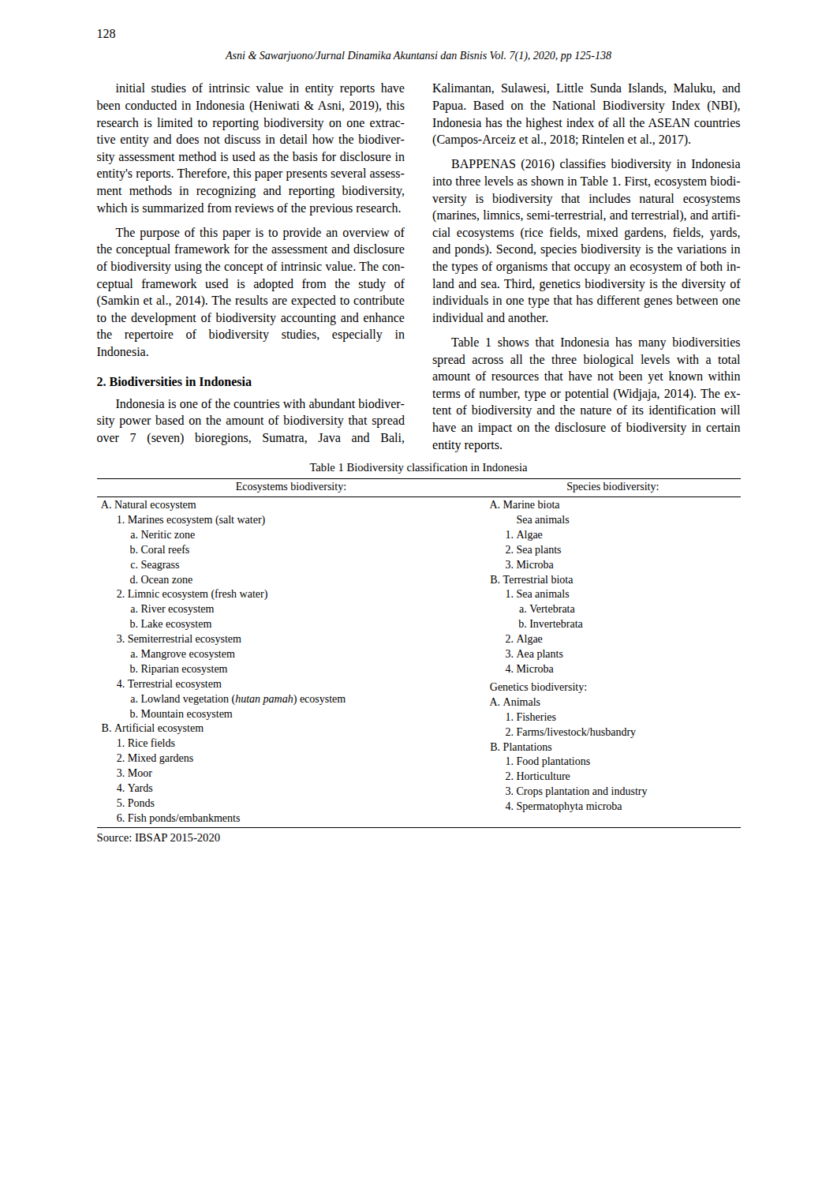128
Asni & Sawarjuono/Jurnal Dinamika Akuntansi dan Bisnis Vol. 7(1), 2020, pp 125-138
initial studies of intrinsic value in entity reports have been conducted in Indonesia (Heniwati & Asni, 2019), this research is limited to reporting biodiversity on one extractive entity and does not discuss in detail how the biodiversity assessment method is used as the basis for disclosure in entity's reports. Therefore, this paper presents several assessment methods in recognizing and reporting biodiversity, which is summarized from reviews of the previous research.
The purpose of this paper is to provide an overview of the conceptual framework for the assessment and disclosure of biodiversity using the concept of intrinsic value. The conceptual framework used is adopted from the study of (Samkin et al., 2014). The results are expected to contribute to the development of biodiversity accounting and enhance the repertoire of biodiversity studies, especially in Indonesia.
2. Biodiversities in Indonesia
Indonesia is one of the countries with abundant biodiversity power based on the amount of biodiversity that spread over 7 (seven) bioregions, Sumatra, Java and Bali, Kalimantan, Sulawesi, Little Sunda Islands, Maluku, and Papua. Based on the National Biodiversity Index (NBI), Indonesia has the highest index of all the ASEAN countries (Campos-Arceiz et al., 2018; Rintelen et al., 2017).
BAPPENAS (2016) classifies biodiversity in Indonesia into three levels as shown in Table 1. First, ecosystem biodiversity is biodiversity that includes natural ecosystems (marines, limnics, semi-terrestrial, and terrestrial), and artificial ecosystems (rice fields, mixed gardens, fields, yards, and ponds). Second, species biodiversity is the variations in the types of organisms that occupy an ecosystem of both inland and sea. Third, genetics biodiversity is the diversity of individuals in one type that has different genes between one individual and another.
Table 1 shows that Indonesia has many biodiversities spread across all the three biological levels with a total amount of resources that have not been yet known within terms of number, type or potential (Widjaja, 2014). The extent of biodiversity and the nature of its identification will have an impact on the disclosure of biodiversity in certain entity reports.
Table 1 Biodiversity classification in Indonesia
| Ecosystems biodiversity: | Species biodiversity: |
| --- | --- |
| Natural ecosystem Marines ecosystem (salt water) Neritic zone Coral reefs Seagrass Ocean zone Limnic ecosystem (fresh water) River ecosystem Lake ecosystem Semiterrestrial ecosystem Mangrove ecosystem Riparian ecosystem Terrestrial ecosystem Lowland vegetation ( hutan pamah ) ecosystem Mountain ecosystem Artificial ecosystem Rice fields Mixed gardens Moor Yards Ponds Fish ponds/embankments | Marine biota Sea animals Algae Sea plants Microba Terrestrial biota Sea animals Vertebrata Invertebrata Algae Aea plants Microba Genetics biodiversity: Animals Fisheries Farms/livestock/husbandry Plantations Food plantations Horticulture Crops plantation and industry Spermatophyta microba |
Source: IBSAP 2015-2020